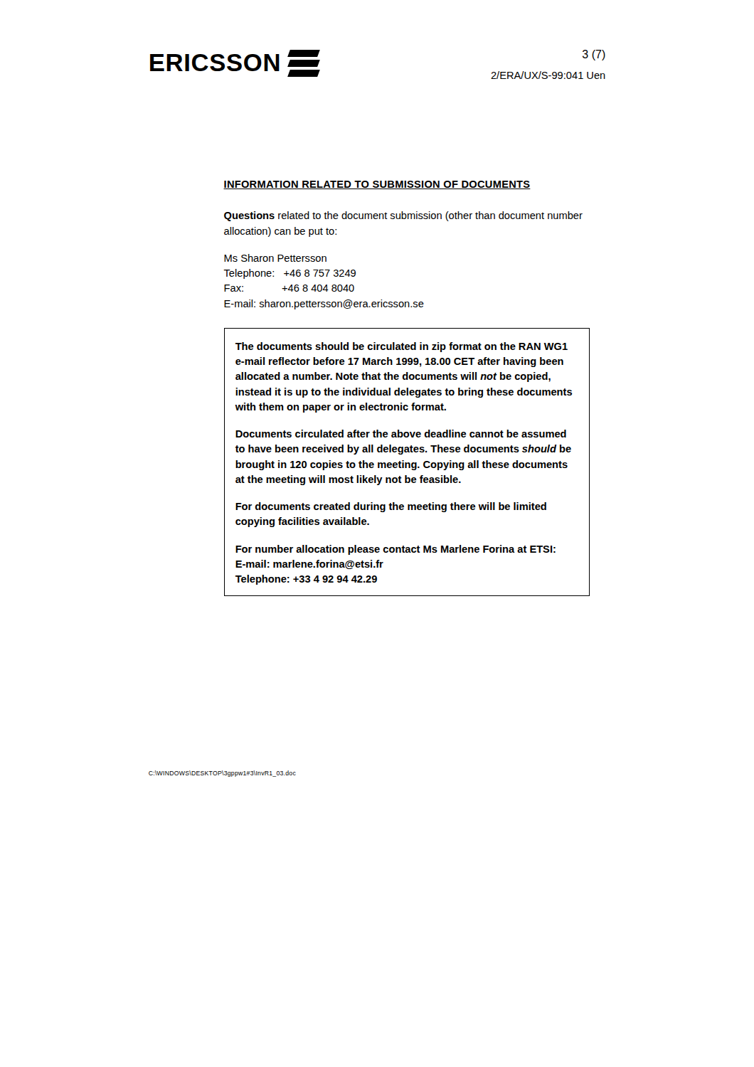ERICSSON
3 (7)
2/ERA/UX/S-99:041 Uen
INFORMATION RELATED TO SUBMISSION OF DOCUMENTS
Questions related to the document submission (other than document number allocation) can be put to:
Ms Sharon Pettersson Telephone: +46 8 757 3249 Fax: +46 8 404 8040 E-mail: sharon.pettersson@era.ericsson.se
The documents should be circulated in zip format on the RAN WG1 e-mail reflector before 17 March 1999, 18.00 CET after having been allocated a number. Note that the documents will not be copied, instead it is up to the individual delegates to bring these documents with them on paper or in electronic format.
Documents circulated after the above deadline cannot be assumed to have been received by all delegates. These documents should be brought in 120 copies to the meeting. Copying all these documents at the meeting will most likely not be feasible.
For documents created during the meeting there will be limited copying facilities available.
For number allocation please contact Ms Marlene Forina at ETSI:
E-mail: marlene.forina@etsi.fr
Telephone: +33 4 92 94 42.29
C:\WINDOWS\DESKTOP\3gppw1#3\InvR1_03.doc